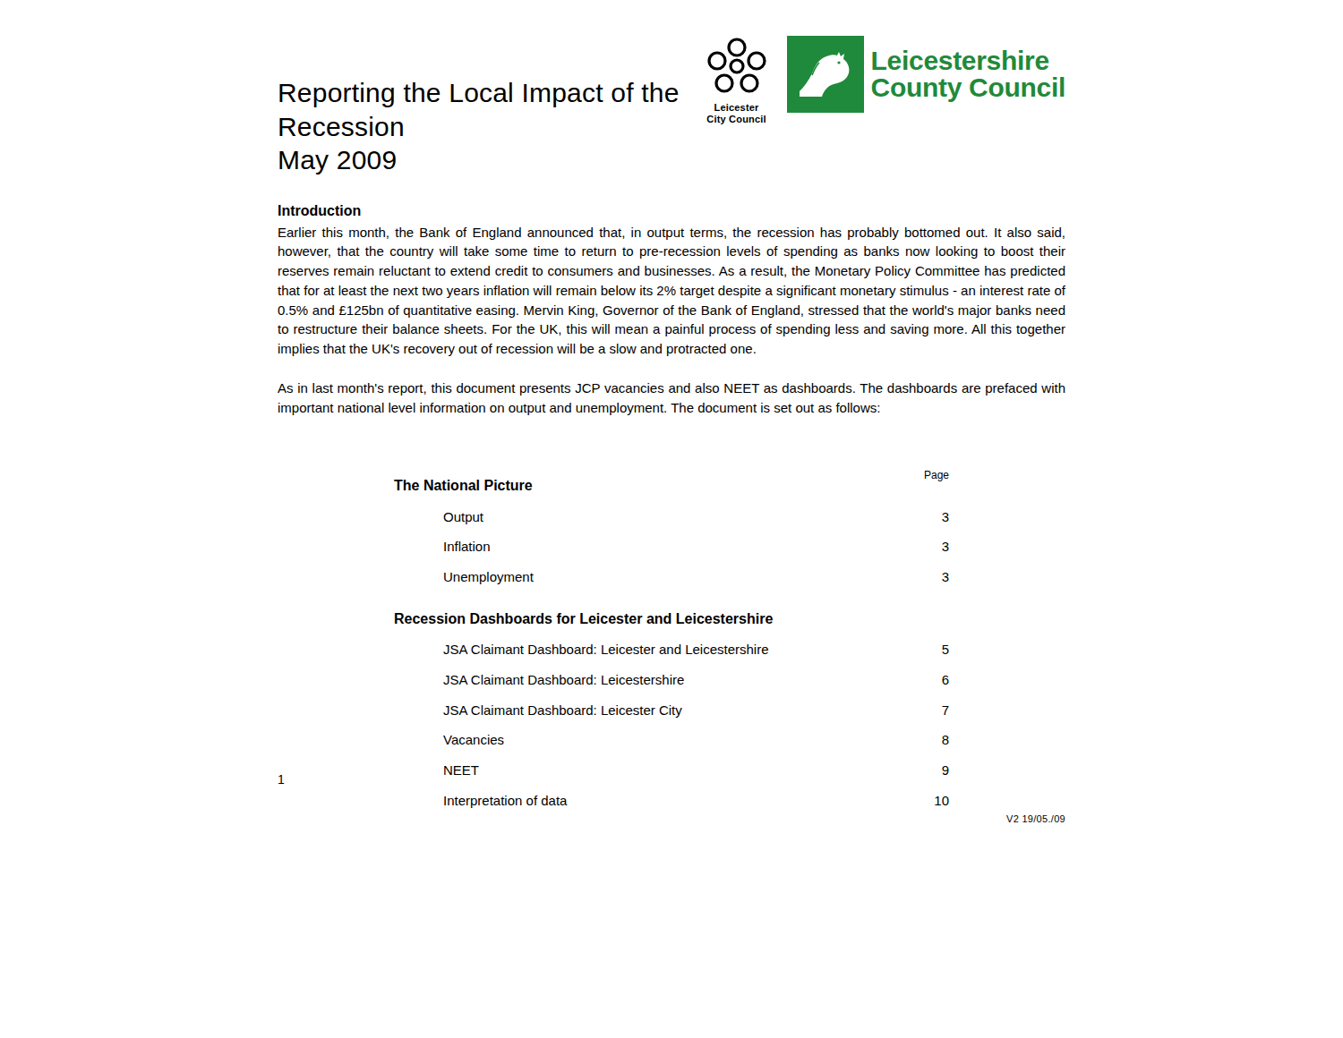Reporting the Local Impact of the Recession
May 2009
Leicester
City Council
Leicestershire County Council
Introduction
Earlier this month, the Bank of England announced that, in output terms, the recession has probably bottomed out. It also said, however, that the country will take some time to return to pre-recession levels of spending as banks now looking to boost their reserves remain reluctant to extend credit to consumers and businesses. As a result, the Monetary Policy Committee has predicted that for at least the next two years inflation will remain below its 2% target despite a significant monetary stimulus - an interest rate of 0.5% and £125bn of quantitative easing. Mervin King, Governor of the Bank of England, stressed that the world's major banks need to restructure their balance sheets. For the UK, this will mean a painful process of spending less and saving more. All this together implies that the UK's recovery out of recession will be a slow and protracted one.
As in last month's report, this document presents JCP vacancies and also NEET as dashboards. The dashboards are prefaced with important national level information on output and unemployment. The document is set out as follows:
Page
| The National Picture | |
| Output | 3 |
| Inflation | 3 |
| Unemployment | 3 |
| Recession Dashboards for Leicester and Leicestershire | |
| JSA Claimant Dashboard: Leicester and Leicestershire | 5 |
| JSA Claimant Dashboard: Leicestershire | 6 |
| JSA Claimant Dashboard: Leicester City | 7 |
| Vacancies | 8 |
| NEET | 9 |
| Interpretation of data | 10 |
1
V2 19/05./09